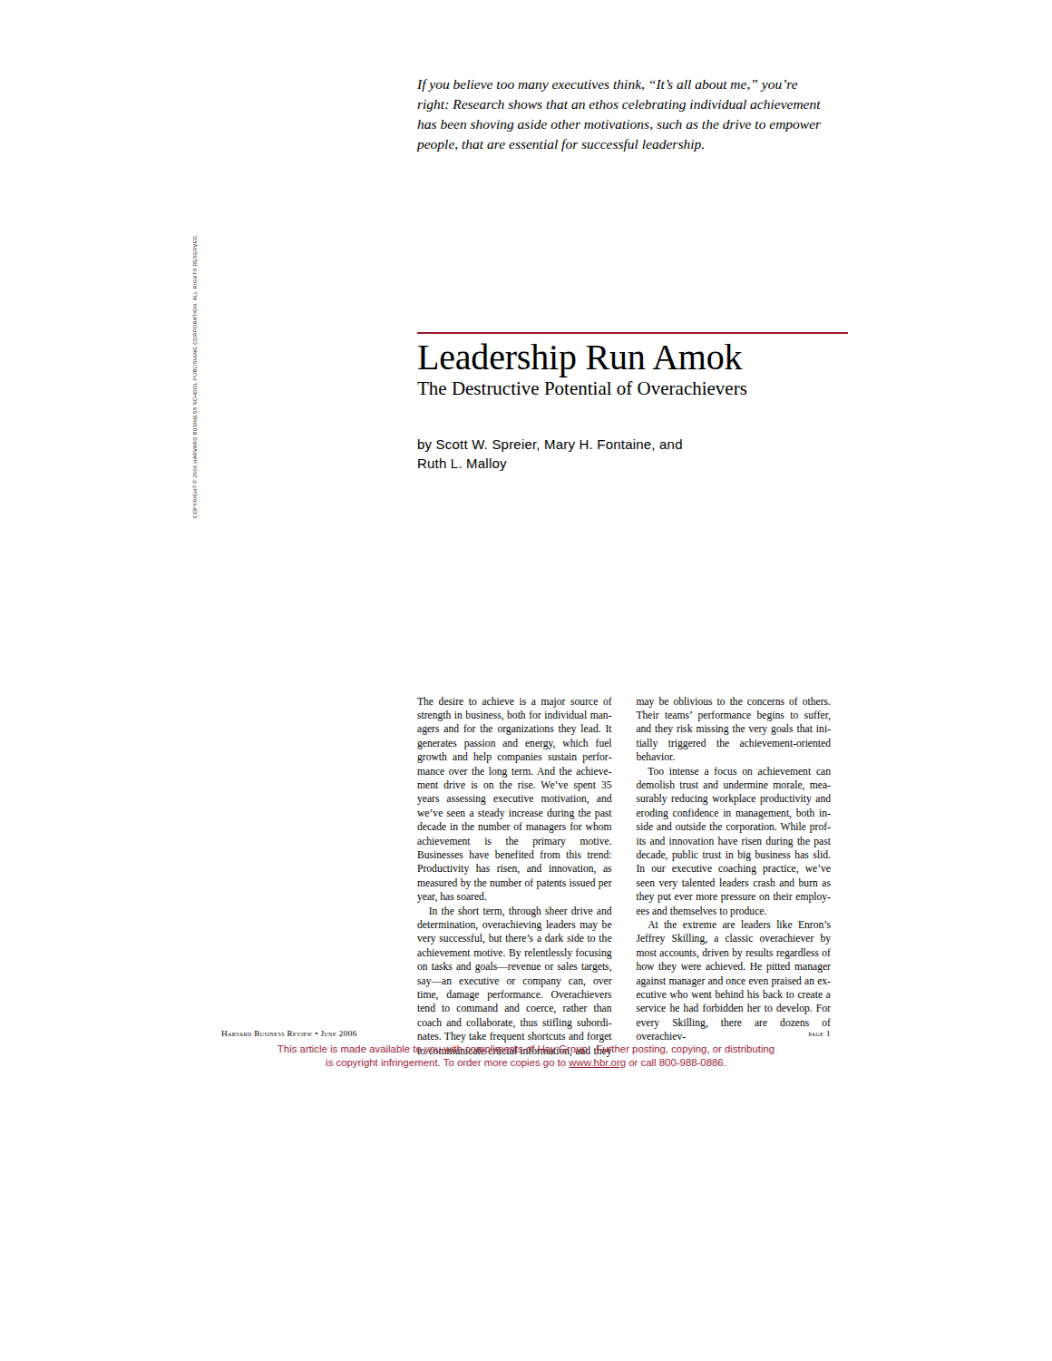COPYRIGHT © 2006 HARVARD BUSINESS SCHOOL PUBLISHING CORPORATION. ALL RIGHTS RESERVED.
If you believe too many executives think, “It’s all about me,” you’re right: Research shows that an ethos celebrating individual achievement has been shoving aside other motivations, such as the drive to empower people, that are essential for successful leadership.
Leadership Run Amok
The Destructive Potential of Overachievers
by Scott W. Spreier, Mary H. Fontaine, and
Ruth L. Malloy
The desire to achieve is a major source of strength in business, both for individual managers and for the organizations they lead. It generates passion and energy, which fuel growth and help companies sustain performance over the long term. And the achievement drive is on the rise. We’ve spent 35 years assessing executive motivation, and we’ve seen a steady increase during the past decade in the number of managers for whom achievement is the primary motive. Businesses have benefited from this trend: Productivity has risen, and innovation, as measured by the number of patents issued per year, has soared.
In the short term, through sheer drive and determination, overachieving leaders may be very successful, but there’s a dark side to the achievement motive. By relentlessly focusing on tasks and goals—revenue or sales targets, say—an executive or company can, over time, damage performance. Overachievers tend to command and coerce, rather than coach and collaborate, thus stifling subordinates. They take frequent shortcuts and forget to communicate crucial information, and they may be oblivious to the concerns of others. Their teams’ performance begins to suffer, and they risk missing the very goals that initially triggered the achievement-oriented behavior.
Too intense a focus on achievement can demolish trust and undermine morale, measurably reducing workplace productivity and eroding confidence in management, both inside and outside the corporation. While profits and innovation have risen during the past decade, public trust in big business has slid. In our executive coaching practice, we’ve seen very talented leaders crash and burn as they put ever more pressure on their employees and themselves to produce.
At the extreme are leaders like Enron’s Jeffrey Skilling, a classic overachiever by most accounts, driven by results regardless of how they were achieved. He pitted manager against manager and once even praised an executive who went behind his back to create a service he had forbidden her to develop. For every Skilling, there are dozens of overachiev-
Harvard Business Review • June 2006 page 1
This article is made available to you with compliments of Hay Group. Further posting, copying, or distributing
is copyright infringement. To order more copies go to www.hbr.org or call 800-988-0886.